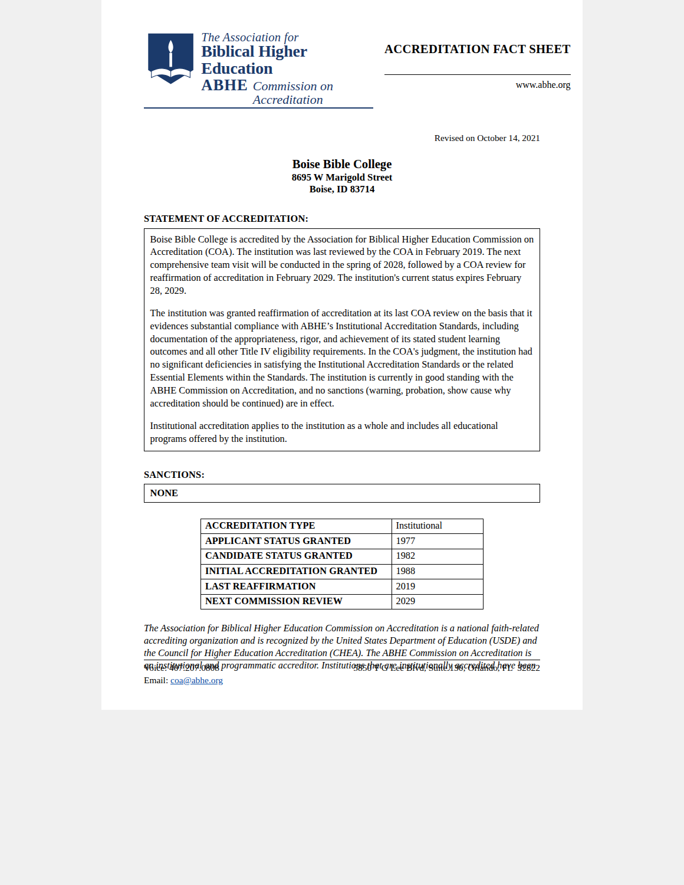The Association for
Biblical Higher Education
ABHE Commission on Accreditation
ACCREDITATION FACT SHEET
www.abhe.org
Revised on October 14, 2021
Boise Bible College
8695 W Marigold Street
Boise, ID 83714
STATEMENT OF ACCREDITATION:
Boise Bible College is accredited by the Association for Biblical Higher Education Commission on Accreditation (COA). The institution was last reviewed by the COA in February 2019. The next comprehensive team visit will be conducted in the spring of 2028, followed by a COA review for reaffirmation of accreditation in February 2029. The institution's current status expires February 28, 2029.
The institution was granted reaffirmation of accreditation at its last COA review on the basis that it evidences substantial compliance with ABHE’s Institutional Accreditation Standards, including documentation of the appropriateness, rigor, and achievement of its stated student learning outcomes and all other Title IV eligibility requirements. In the COA's judgment, the institution had no significant deficiencies in satisfying the Institutional Accreditation Standards or the related Essential Elements within the Standards. The institution is currently in good standing with the ABHE Commission on Accreditation, and no sanctions (warning, probation, show cause why accreditation should be continued) are in effect.
Institutional accreditation applies to the institution as a whole and includes all educational programs offered by the institution.
SANCTIONS:
NONE
| ACCREDITATION TYPE | Institutional |
| APPLICANT STATUS GRANTED | 1977 |
| CANDIDATE STATUS GRANTED | 1982 |
| INITIAL ACCREDITATION GRANTED | 1988 |
| LAST REAFFIRMATION | 2019 |
| NEXT COMMISSION REVIEW | 2029 |
The Association for Biblical Higher Education Commission on Accreditation is a national faith-related accrediting organization and is recognized by the United States Department of Education (USDE) and the Council for Higher Education Accreditation (CHEA). The ABHE Commission on Accreditation is an institutional and programmatic accreditor. Institutions that are institutionally accredited have been
Voice: 407.207.0808
5850 T G Lee Blvd, Suite 130, Orlando, FL 32822
Email: coa@abhe.org